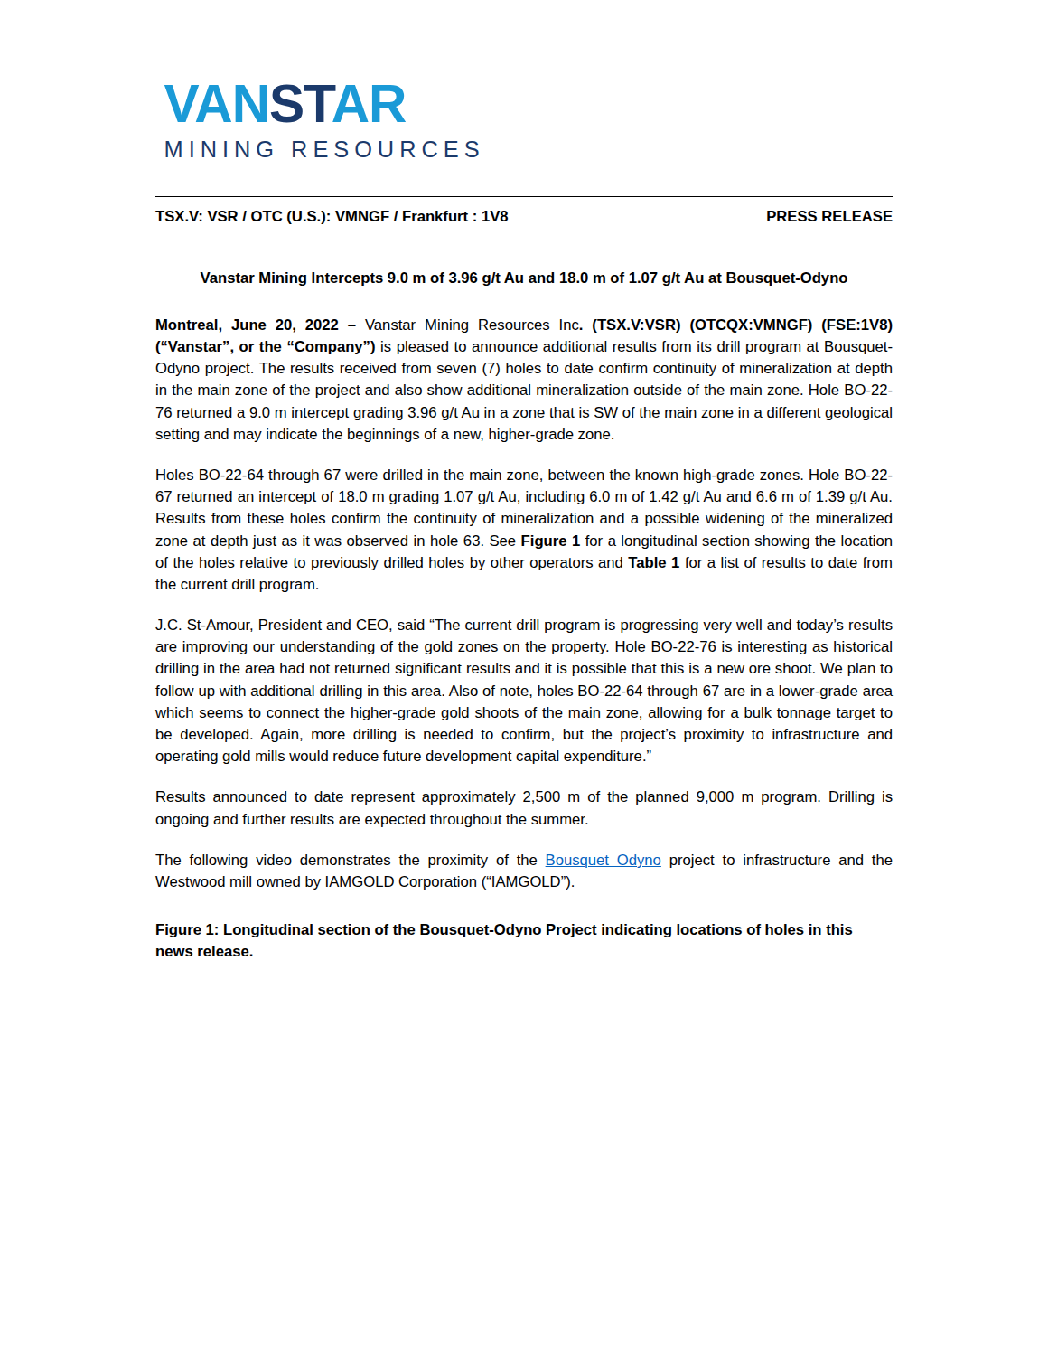VANSTAR
MINING RESOURCES
TSX.V: VSR / OTC (U.S.): VMNGF / Frankfurt : 1V8 PRESS RELEASE
Vanstar Mining Intercepts 9.0 m of 3.96 g/t Au and 18.0 m of 1.07 g/t Au at Bousquet-Odyno
Montreal, June 20, 2022 – Vanstar Mining Resources Inc. (TSX.V:VSR) (OTCQX:VMNGF) (FSE:1V8) (“Vanstar”, or the “Company”) is pleased to announce additional results from its drill program at Bousquet-Odyno project. The results received from seven (7) holes to date confirm continuity of mineralization at depth in the main zone of the project and also show additional mineralization outside of the main zone. Hole BO-22-76 returned a 9.0 m intercept grading 3.96 g/t Au in a zone that is SW of the main zone in a different geological setting and may indicate the beginnings of a new, higher-grade zone.
Holes BO-22-64 through 67 were drilled in the main zone, between the known high-grade zones. Hole BO-22-67 returned an intercept of 18.0 m grading 1.07 g/t Au, including 6.0 m of 1.42 g/t Au and 6.6 m of 1.39 g/t Au. Results from these holes confirm the continuity of mineralization and a possible widening of the mineralized zone at depth just as it was observed in hole 63. See Figure 1 for a longitudinal section showing the location of the holes relative to previously drilled holes by other operators and Table 1 for a list of results to date from the current drill program.
J.C. St-Amour, President and CEO, said “The current drill program is progressing very well and today’s results are improving our understanding of the gold zones on the property. Hole BO-22-76 is interesting as historical drilling in the area had not returned significant results and it is possible that this is a new ore shoot. We plan to follow up with additional drilling in this area. Also of note, holes BO-22-64 through 67 are in a lower-grade area which seems to connect the higher-grade gold shoots of the main zone, allowing for a bulk tonnage target to be developed. Again, more drilling is needed to confirm, but the project’s proximity to infrastructure and operating gold mills would reduce future development capital expenditure.”
Results announced to date represent approximately 2,500 m of the planned 9,000 m program. Drilling is ongoing and further results are expected throughout the summer.
The following video demonstrates the proximity of the Bousquet Odyno project to infrastructure and the Westwood mill owned by IAMGOLD Corporation (“IAMGOLD”).
Figure 1: Longitudinal section of the Bousquet-Odyno Project indicating locations of holes in this news release.